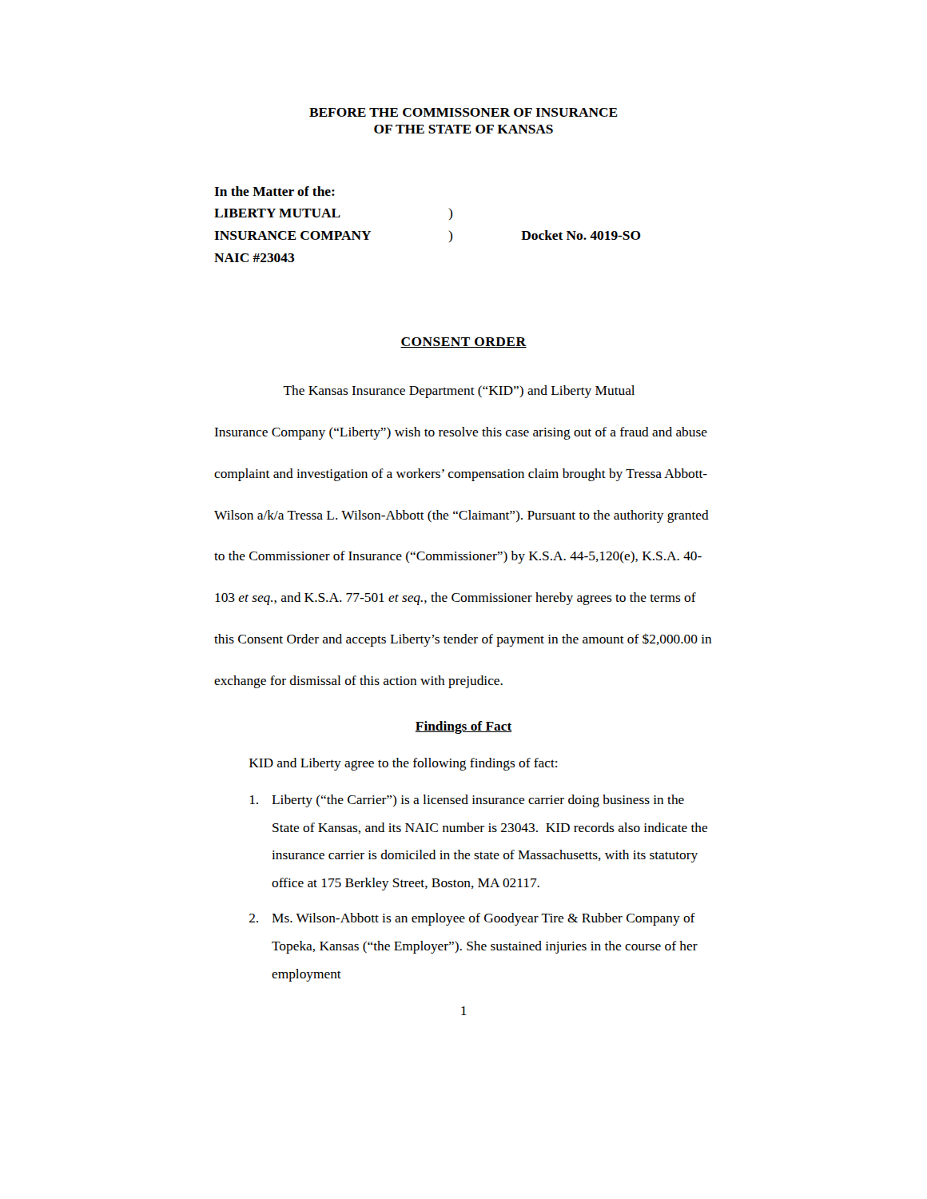BEFORE THE COMMISSONER OF INSURANCE
OF THE STATE OF KANSAS
| In the Matter of the: | | |
| LIBERTY MUTUAL | ) | |
| INSURANCE COMPANY | ) | Docket No. 4019-SO |
| NAIC #23043 | | |
CONSENT ORDER
The Kansas Insurance Department (“KID”) and Liberty Mutual
Insurance Company (“Liberty”) wish to resolve this case arising out of a fraud and abuse
complaint and investigation of a workers’ compensation claim brought by Tressa Abbott-
Wilson a/k/a Tressa L. Wilson-Abbott (the “Claimant”). Pursuant to the authority granted
to the Commissioner of Insurance (“Commissioner”) by K.S.A. 44-5,120(e), K.S.A. 40-
103 et seq., and K.S.A. 77-501 et seq., the Commissioner hereby agrees to the terms of
this Consent Order and accepts Liberty’s tender of payment in the amount of $2,000.00 in
exchange for dismissal of this action with prejudice.
Findings of Fact
KID and Liberty agree to the following findings of fact:
1. Liberty (“the Carrier”) is a licensed insurance carrier doing business in the State of Kansas, and its NAIC number is 23043. KID records also indicate the insurance carrier is domiciled in the state of Massachusetts, with its statutory office at 175 Berkley Street, Boston, MA 02117.
2. Ms. Wilson-Abbott is an employee of Goodyear Tire & Rubber Company of Topeka, Kansas (“the Employer”). She sustained injuries in the course of her employment
1